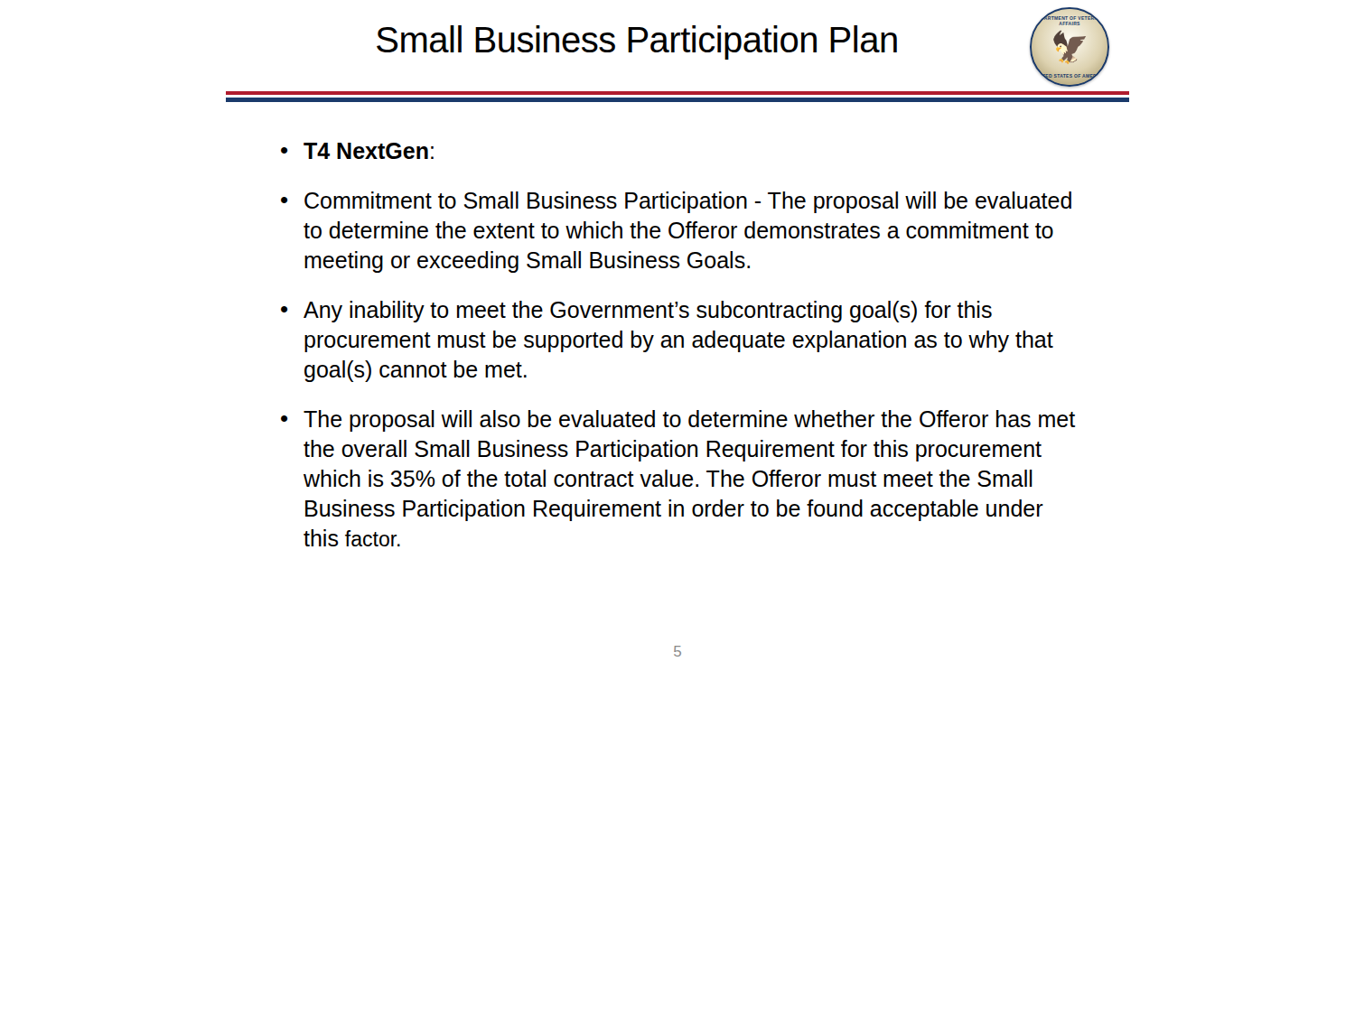Small Business Participation Plan
DEPARTMENT OF VETERANS AFFAIRS
🦅
UNITED STATES OF AMERICA
T4 NextGen:
Commitment to Small Business Participation - The proposal will be evaluated to determine the extent to which the Offeror demonstrates a commitment to meeting or exceeding Small Business Goals.
Any inability to meet the Government’s subcontracting goal(s) for this procurement must be supported by an adequate explanation as to why that goal(s) cannot be met.
The proposal will also be evaluated to determine whether the Offeror has met the overall Small Business Participation Requirement for this procurement which is 35% of the total contract value. The Offeror must meet the Small Business Participation Requirement in order to be found acceptable under this factor.
5